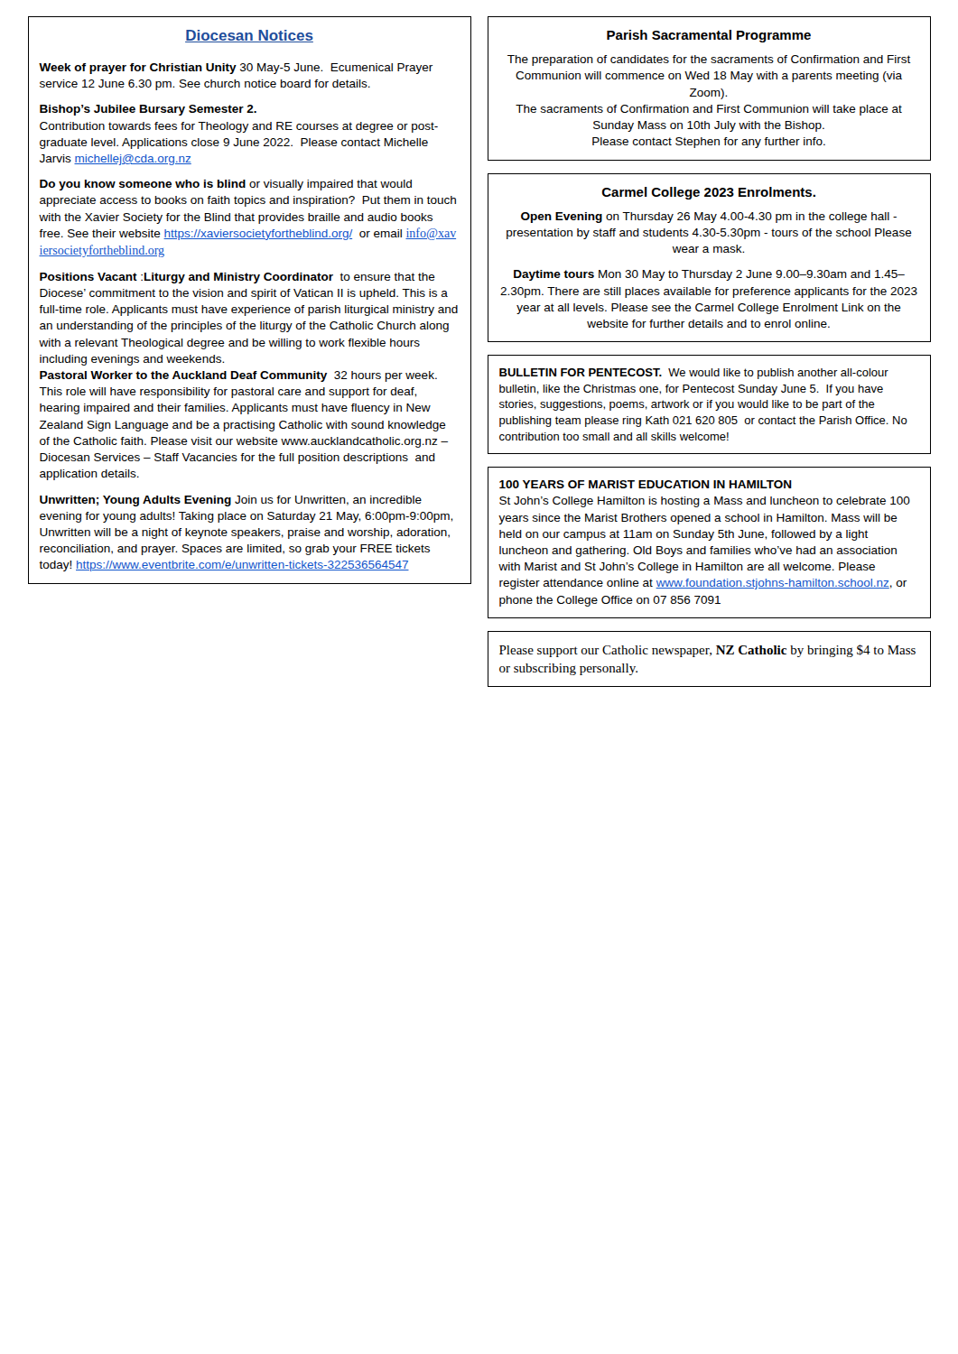Diocesan Notices
Week of prayer for Christian Unity 30 May-5 June. Ecumenical Prayer service 12 June 6.30 pm. See church notice board for details.
Bishop’s Jubilee Bursary Semester 2.
Contribution towards fees for Theology and RE courses at degree or post-graduate level. Applications close 9 June 2022. Please contact Michelle Jarvis michellej@cda.org.nz
Do you know someone who is blind or visually impaired that would appreciate access to books on faith topics and inspiration? Put them in touch with the Xavier Society for the Blind that provides braille and audio books free. See their website https://xaviersocietyfortheblind.org/ or email info@xaviersocietyfortheblind.org
Positions Vacant :Liturgy and Ministry Coordinator to ensure that the Diocese’ commitment to the vision and spirit of Vatican II is upheld. This is a full-time role. Applicants must have experience of parish liturgical ministry and an understanding of the principles of the liturgy of the Catholic Church along with a relevant Theological degree and be willing to work flexible hours including evenings and weekends.
Pastoral Worker to the Auckland Deaf Community 32 hours per week. This role will have responsibility for pastoral care and support for deaf, hearing impaired and their families. Applicants must have fluency in New Zealand Sign Language and be a practising Catholic with sound knowledge of the Catholic faith. Please visit our website www.aucklandcatholic.org.nz – Diocesan Services – Staff Vacancies for the full position descriptions and application details.
Unwritten; Young Adults Evening Join us for Unwritten, an incredible evening for young adults! Taking place on Saturday 21 May, 6:00pm-9:00pm, Unwritten will be a night of keynote speakers, praise and worship, adoration, reconciliation, and prayer. Spaces are limited, so grab your FREE tickets today! https://www.eventbrite.com/e/unwritten-tickets-322536564547
Parish Sacramental Programme
The preparation of candidates for the sacraments of Confirmation and First Communion will commence on Wed 18 May with a parents meeting (via Zoom).
The sacraments of Confirmation and First Communion will take place at Sunday Mass on 10th July with the Bishop.
Please contact Stephen for any further info.
Carmel College 2023 Enrolments.
Open Evening on Thursday 26 May 4.00-4.30 pm in the college hall - presentation by staff and students 4.30-5.30pm - tours of the school Please wear a mask.
Daytime tours Mon 30 May to Thursday 2 June 9.00–9.30am and 1.45–2.30pm. There are still places available for preference applicants for the 2023 year at all levels. Please see the Carmel College Enrolment Link on the website for further details and to enrol online.
BULLETIN FOR PENTECOST. We would like to publish another all-colour bulletin, like the Christmas one, for Pentecost Sunday June 5. If you have stories, suggestions, poems, artwork or if you would like to be part of the publishing team please ring Kath 021 620 805 or contact the Parish Office. No contribution too small and all skills welcome!
100 YEARS OF MARIST EDUCATION IN HAMILTON
St John’s College Hamilton is hosting a Mass and luncheon to celebrate 100 years since the Marist Brothers opened a school in Hamilton. Mass will be held on our campus at 11am on Sunday 5th June, followed by a light luncheon and gathering. Old Boys and families who’ve had an association with Marist and St John’s College in Hamilton are all welcome. Please register attendance online at www.foundation.stjohns-hamilton.school.nz, or phone the College Office on 07 856 7091
Please support our Catholic newspaper, NZ Catholic by bringing $4 to Mass or subscribing personally.